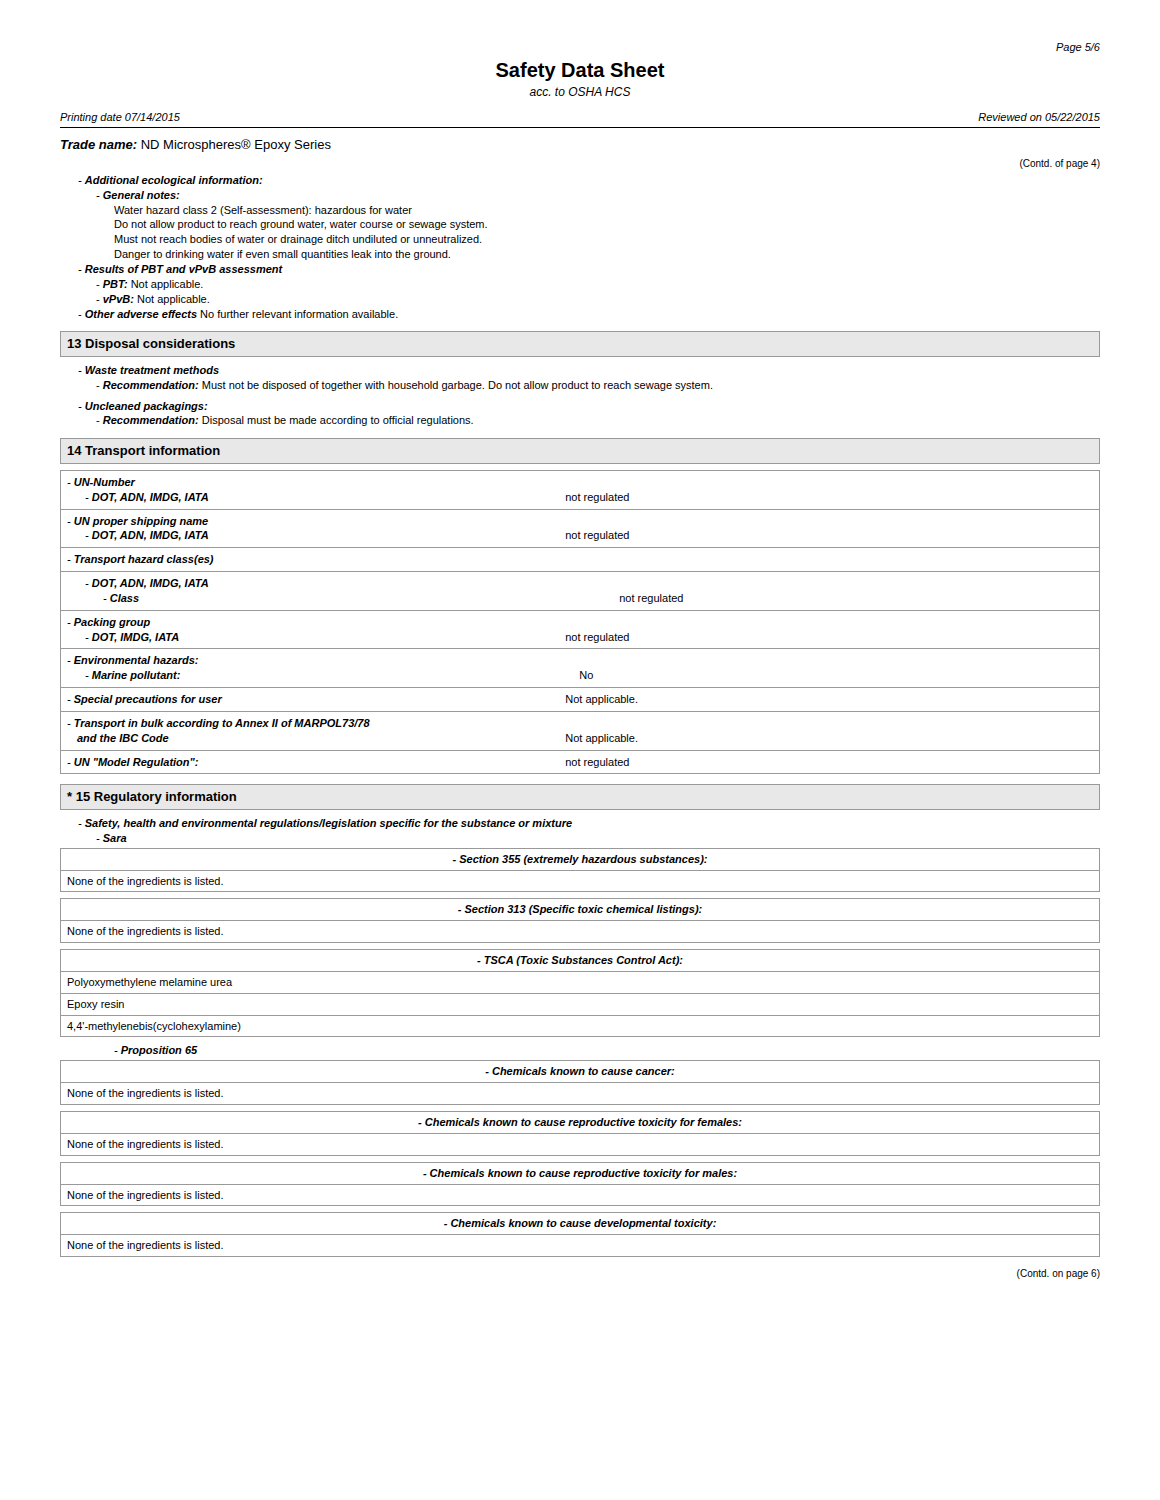Page 5/6
Safety Data Sheet
acc. to OSHA HCS
Printing date 07/14/2015 Reviewed on 05/22/2015
Trade name: ND Microspheres® Epoxy Series
(Contd. of page 4)
Additional ecological information:
General notes:
Water hazard class 2 (Self-assessment): hazardous for water
Do not allow product to reach ground water, water course or sewage system.
Must not reach bodies of water or drainage ditch undiluted or unneutralized.
Danger to drinking water if even small quantities leak into the ground.
Results of PBT and vPvB assessment
PBT: Not applicable.
vPvB: Not applicable.
Other adverse effects No further relevant information available.
13 Disposal considerations
Waste treatment methods
Recommendation: Must not be disposed of together with household garbage. Do not allow product to reach sewage system.
Uncleaned packagings:
Recommendation: Disposal must be made according to official regulations.
14 Transport information
| UN-Number DOT, ADN, IMDG, IATA | not regulated |
| UN proper shipping name DOT, ADN, IMDG, IATA | not regulated |
| Transport hazard class(es) | |
| DOT, ADN, IMDG, IATA Class | not regulated |
| Packing group DOT, IMDG, IATA | not regulated |
| Environmental hazards: Marine pollutant: | No |
| Special precautions for user | Not applicable. |
| Transport in bulk according to Annex II of MARPOL73/78 and the IBC Code | Not applicable. |
| UN "Model Regulation": | not regulated |
15 Regulatory information
Safety, health and environmental regulations/legislation specific for the substance or mixture
Sara
| - Section 355 (extremely hazardous substances): |
| None of the ingredients is listed. |
| - Section 313 (Specific toxic chemical listings): |
| None of the ingredients is listed. |
| - TSCA (Toxic Substances Control Act): |
| Polyoxymethylene melamine urea |
| Epoxy resin |
| 4,4'-methylenebis(cyclohexylamine) |
Proposition 65
| - Chemicals known to cause cancer: |
| None of the ingredients is listed. |
| - Chemicals known to cause reproductive toxicity for females: |
| None of the ingredients is listed. |
| - Chemicals known to cause reproductive toxicity for males: |
| None of the ingredients is listed. |
| - Chemicals known to cause developmental toxicity: |
| None of the ingredients is listed. |
(Contd. on page 6)